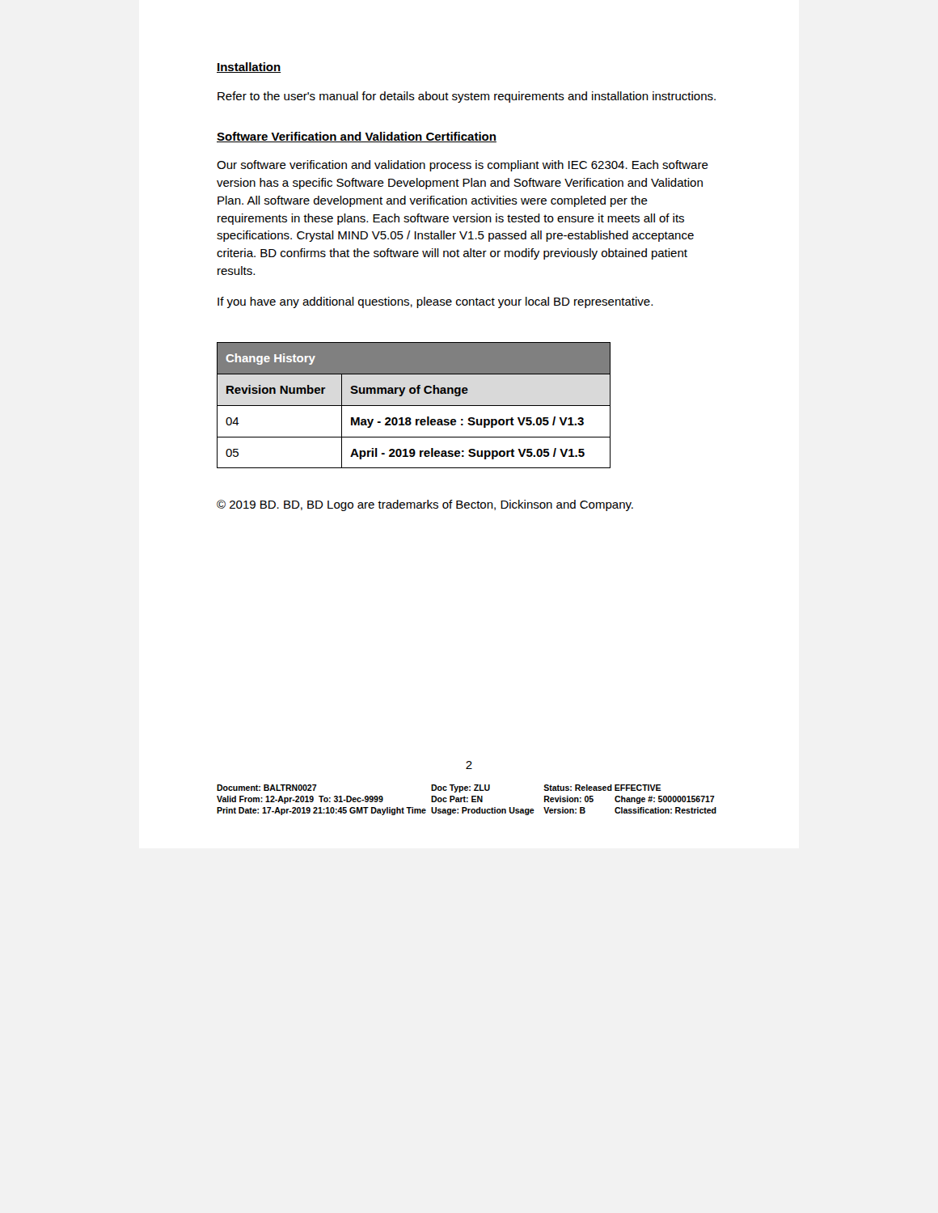Installation
Refer to the user's manual for details about system requirements and installation instructions.
Software Verification and Validation Certification
Our software verification and validation process is compliant with IEC 62304. Each software version has a specific Software Development Plan and Software Verification and Validation Plan. All software development and verification activities were completed per the requirements in these plans. Each software version is tested to ensure it meets all of its specifications. Crystal MIND V5.05 / Installer V1.5 passed all pre-established acceptance criteria. BD confirms that the software will not alter or modify previously obtained patient results.
If you have any additional questions, please contact your local BD representative.
| Change History |
| --- |
| Revision Number | Summary of Change |
| 04 | May - 2018 release : Support V5.05 / V1.3 |
| 05 | April - 2019 release: Support V5.05 / V1.5 |
© 2019 BD. BD, BD Logo are trademarks of Becton, Dickinson and Company.
2
| Document: BALTRN0027 | Doc Type: ZLU | Status: Released EFFECTIVE |
| Valid From: 12-Apr-2019 To: 31-Dec-9999 | Doc Part: EN | Revision: 05 | Change #: 500000156717 |
| Print Date: 17-Apr-2019 21:10:45 GMT Daylight Time | Usage: Production Usage | Version: B | Classification: Restricted |